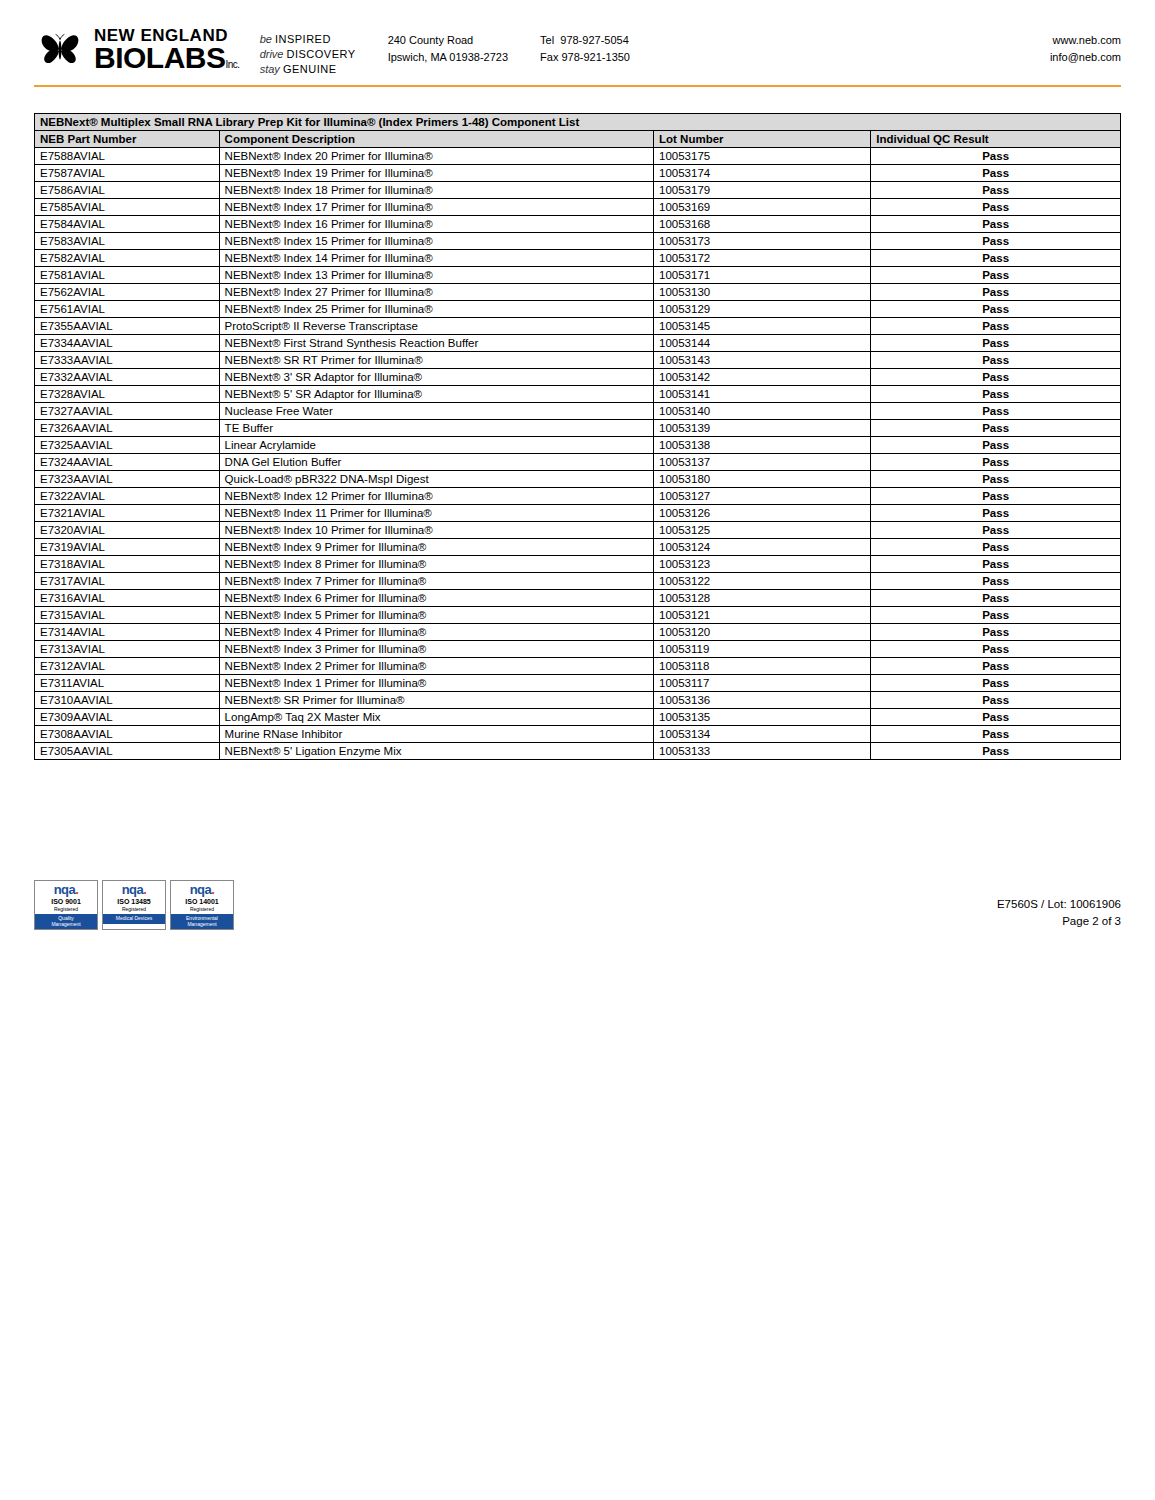NEW ENGLAND
BIOLABSInc.
be INSPIRED
drive DISCOVERY
stay GENUINE
240 County Road
Ipswich, MA 01938-2723
Tel 978-927-5054
Fax 978-921-1350
www.neb.com
info@neb.com
| NEBNext® Multiplex Small RNA Library Prep Kit for Illumina® (Index Primers 1-48) Component List |
| --- |
| NEB Part Number | Component Description | Lot Number | Individual QC Result |
| E7588AVIAL | NEBNext® Index 20 Primer for Illumina® | 10053175 | Pass |
| E7587AVIAL | NEBNext® Index 19 Primer for Illumina® | 10053174 | Pass |
| E7586AVIAL | NEBNext® Index 18 Primer for Illumina® | 10053179 | Pass |
| E7585AVIAL | NEBNext® Index 17 Primer for Illumina® | 10053169 | Pass |
| E7584AVIAL | NEBNext® Index 16 Primer for Illumina® | 10053168 | Pass |
| E7583AVIAL | NEBNext® Index 15 Primer for Illumina® | 10053173 | Pass |
| E7582AVIAL | NEBNext® Index 14 Primer for Illumina® | 10053172 | Pass |
| E7581AVIAL | NEBNext® Index 13 Primer for Illumina® | 10053171 | Pass |
| E7562AVIAL | NEBNext® Index 27 Primer for Illumina® | 10053130 | Pass |
| E7561AVIAL | NEBNext® Index 25 Primer for Illumina® | 10053129 | Pass |
| E7355AAVIAL | ProtoScript® II Reverse Transcriptase | 10053145 | Pass |
| E7334AAVIAL | NEBNext® First Strand Synthesis Reaction Buffer | 10053144 | Pass |
| E7333AAVIAL | NEBNext® SR RT Primer for Illumina® | 10053143 | Pass |
| E7332AAVIAL | NEBNext® 3' SR Adaptor for Illumina® | 10053142 | Pass |
| E7328AVIAL | NEBNext® 5' SR Adaptor for Illumina® | 10053141 | Pass |
| E7327AAVIAL | Nuclease Free Water | 10053140 | Pass |
| E7326AAVIAL | TE Buffer | 10053139 | Pass |
| E7325AAVIAL | Linear Acrylamide | 10053138 | Pass |
| E7324AAVIAL | DNA Gel Elution Buffer | 10053137 | Pass |
| E7323AAVIAL | Quick-Load® pBR322 DNA-MspI Digest | 10053180 | Pass |
| E7322AVIAL | NEBNext® Index 12 Primer for Illumina® | 10053127 | Pass |
| E7321AVIAL | NEBNext® Index 11 Primer for Illumina® | 10053126 | Pass |
| E7320AVIAL | NEBNext® Index 10 Primer for Illumina® | 10053125 | Pass |
| E7319AVIAL | NEBNext® Index 9 Primer for Illumina® | 10053124 | Pass |
| E7318AVIAL | NEBNext® Index 8 Primer for Illumina® | 10053123 | Pass |
| E7317AVIAL | NEBNext® Index 7 Primer for Illumina® | 10053122 | Pass |
| E7316AVIAL | NEBNext® Index 6 Primer for Illumina® | 10053128 | Pass |
| E7315AVIAL | NEBNext® Index 5 Primer for Illumina® | 10053121 | Pass |
| E7314AVIAL | NEBNext® Index 4 Primer for Illumina® | 10053120 | Pass |
| E7313AVIAL | NEBNext® Index 3 Primer for Illumina® | 10053119 | Pass |
| E7312AVIAL | NEBNext® Index 2 Primer for Illumina® | 10053118 | Pass |
| E7311AVIAL | NEBNext® Index 1 Primer for Illumina® | 10053117 | Pass |
| E7310AAVIAL | NEBNext® SR Primer for Illumina® | 10053136 | Pass |
| E7309AAVIAL | LongAmp® Taq 2X Master Mix | 10053135 | Pass |
| E7308AAVIAL | Murine RNase Inhibitor | 10053134 | Pass |
| E7305AAVIAL | NEBNext® 5' Ligation Enzyme Mix | 10053133 | Pass |
nqa.
ISO 9001
Registered
Quality
Management
nqa.
ISO 13485
Registered
Medical Devices
nqa.
ISO 14001
Registered
Environmental
Management
E7560S / Lot: 10061906
Page 2 of 3